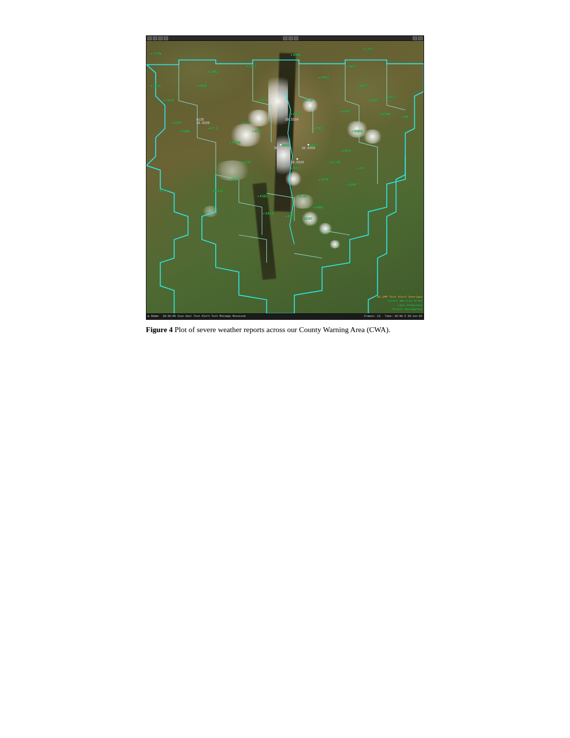CYOW
CXXE
CWIN
KENT
CWBZ
CWIT
KMAL
CYSC
CWIT
KMSS
KNTY
KRCT
SWBT
KMSR
KBTP
KFLB
KMHC
KIWM
KBTV
KSL
KTLE
KPER
KMRV
KNEB
KM
KWBK
KMCB
KMHL
KRSF
KMSR
KCHE
KLEB
KRUT
KI
KGFL
KASP
KSMP
KAVL
KSBZ
KLBK
KUCL
KMBF
KALB
KSDV
KCMT
A125
30.0220
29.2330
▼30.0315
▼30.0350
▼30.0320
30.1AM Text Alert Overlays
County Warning Areas
Lake Champlain
County Boundaries
▶ Radar 20:08:09 Icon User Text Alert Text Message Received
Frames: 12 Time: 20:08 Z 20-Jun-03
Figure 4 Plot of severe weather reports across our County Warning Area (CWA).